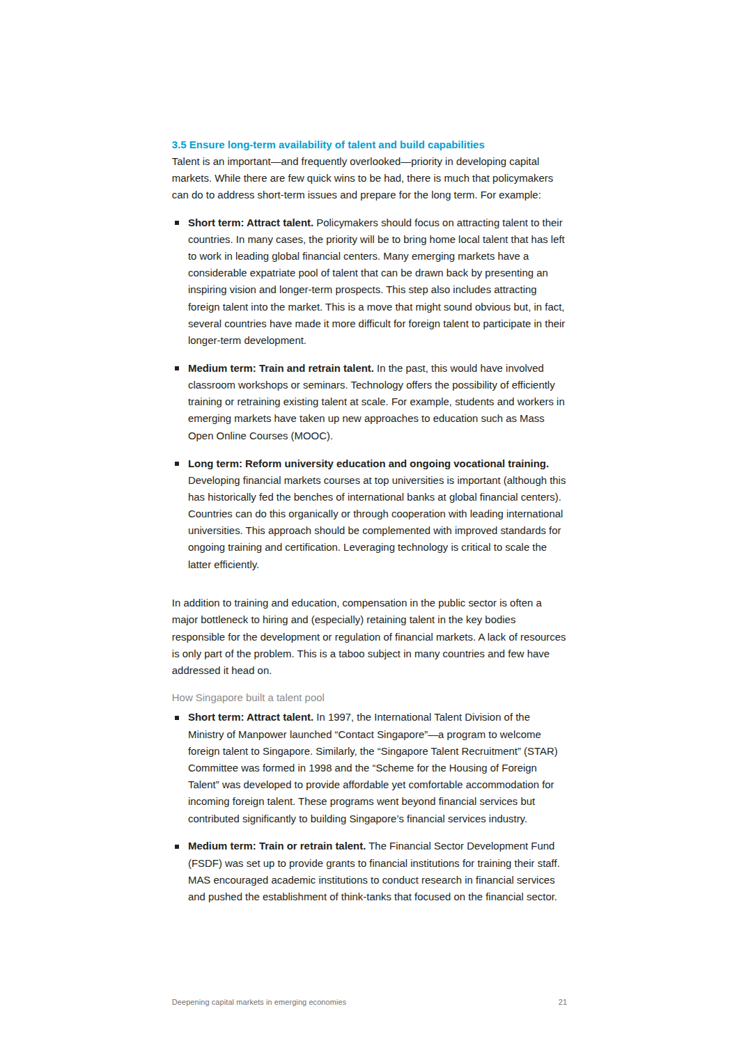3.5 Ensure long-term availability of talent and build capabilities
Talent is an important—and frequently overlooked—priority in developing capital markets. While there are few quick wins to be had, there is much that policymakers can do to address short-term issues and prepare for the long term. For example:
Short term: Attract talent. Policymakers should focus on attracting talent to their countries. In many cases, the priority will be to bring home local talent that has left to work in leading global financial centers. Many emerging markets have a considerable expatriate pool of talent that can be drawn back by presenting an inspiring vision and longer-term prospects. This step also includes attracting foreign talent into the market. This is a move that might sound obvious but, in fact, several countries have made it more difficult for foreign talent to participate in their longer-term development.
Medium term: Train and retrain talent. In the past, this would have involved classroom workshops or seminars. Technology offers the possibility of efficiently training or retraining existing talent at scale. For example, students and workers in emerging markets have taken up new approaches to education such as Mass Open Online Courses (MOOC).
Long term: Reform university education and ongoing vocational training.
Developing financial markets courses at top universities is important (although this has historically fed the benches of international banks at global financial centers). Countries can do this organically or through cooperation with leading international universities. This approach should be complemented with improved standards for ongoing training and certification. Leveraging technology is critical to scale the latter efficiently.
In addition to training and education, compensation in the public sector is often a major bottleneck to hiring and (especially) retaining talent in the key bodies responsible for the development or regulation of financial markets. A lack of resources is only part of the problem. This is a taboo subject in many countries and few have addressed it head on.
How Singapore built a talent pool
Short term: Attract talent. In 1997, the International Talent Division of the Ministry of Manpower launched “Contact Singapore”—a program to welcome foreign talent to Singapore. Similarly, the “Singapore Talent Recruitment” (STAR) Committee was formed in 1998 and the “Scheme for the Housing of Foreign Talent” was developed to provide affordable yet comfortable accommodation for incoming foreign talent. These programs went beyond financial services but contributed significantly to building Singapore’s financial services industry.
Medium term: Train or retrain talent. The Financial Sector Development Fund (FSDF) was set up to provide grants to financial institutions for training their staff. MAS encouraged academic institutions to conduct research in financial services and pushed the establishment of think-tanks that focused on the financial sector.
Deepening capital markets in emerging economies 21